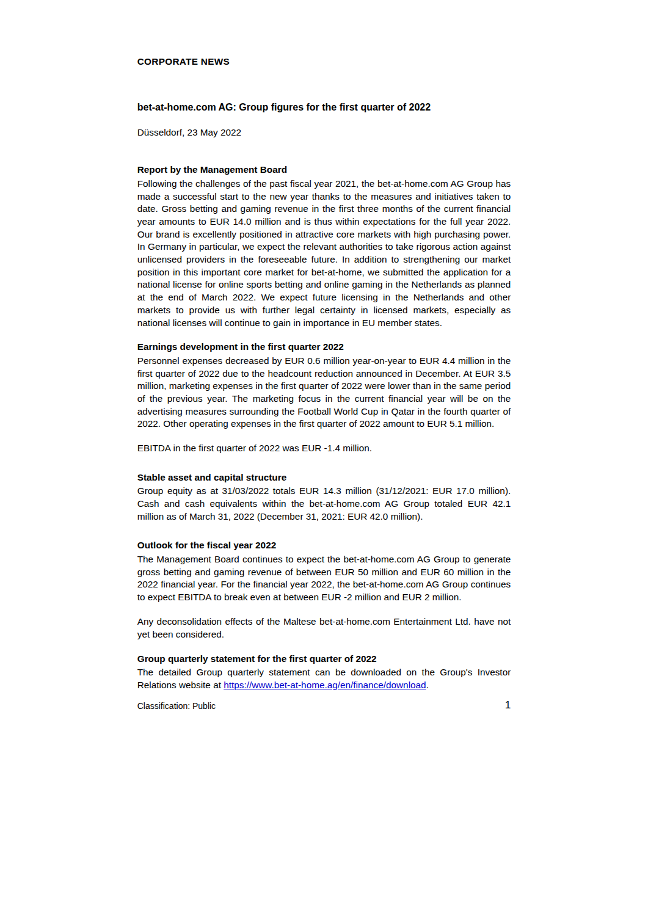CORPORATE NEWS
bet-at-home.com AG: Group figures for the first quarter of 2022
Düsseldorf, 23 May 2022
Report by the Management Board
Following the challenges of the past fiscal year 2021, the bet-at-home.com AG Group has made a successful start to the new year thanks to the measures and initiatives taken to date. Gross betting and gaming revenue in the first three months of the current financial year amounts to EUR 14.0 million and is thus within expectations for the full year 2022. Our brand is excellently positioned in attractive core markets with high purchasing power. In Germany in particular, we expect the relevant authorities to take rigorous action against unlicensed providers in the foreseeable future. In addition to strengthening our market position in this important core market for bet-at-home, we submitted the application for a national license for online sports betting and online gaming in the Netherlands as planned at the end of March 2022. We expect future licensing in the Netherlands and other markets to provide us with further legal certainty in licensed markets, especially as national licenses will continue to gain in importance in EU member states.
Earnings development in the first quarter 2022
Personnel expenses decreased by EUR 0.6 million year-on-year to EUR 4.4 million in the first quarter of 2022 due to the headcount reduction announced in December. At EUR 3.5 million, marketing expenses in the first quarter of 2022 were lower than in the same period of the previous year. The marketing focus in the current financial year will be on the advertising measures surrounding the Football World Cup in Qatar in the fourth quarter of 2022. Other operating expenses in the first quarter of 2022 amount to EUR 5.1 million.
EBITDA in the first quarter of 2022 was EUR -1.4 million.
Stable asset and capital structure
Group equity as at 31/03/2022 totals EUR 14.3 million (31/12/2021: EUR 17.0 million). Cash and cash equivalents within the bet-at-home.com AG Group totaled EUR 42.1 million as of March 31, 2022 (December 31, 2021: EUR 42.0 million).
Outlook for the fiscal year 2022
The Management Board continues to expect the bet-at-home.com AG Group to generate gross betting and gaming revenue of between EUR 50 million and EUR 60 million in the 2022 financial year. For the financial year 2022, the bet-at-home.com AG Group continues to expect EBITDA to break even at between EUR -2 million and EUR 2 million.
Any deconsolidation effects of the Maltese bet-at-home.com Entertainment Ltd. have not yet been considered.
Group quarterly statement for the first quarter of 2022
The detailed Group quarterly statement can be downloaded on the Group's Investor Relations website at https://www.bet-at-home.ag/en/finance/download.
Classification: Public 1